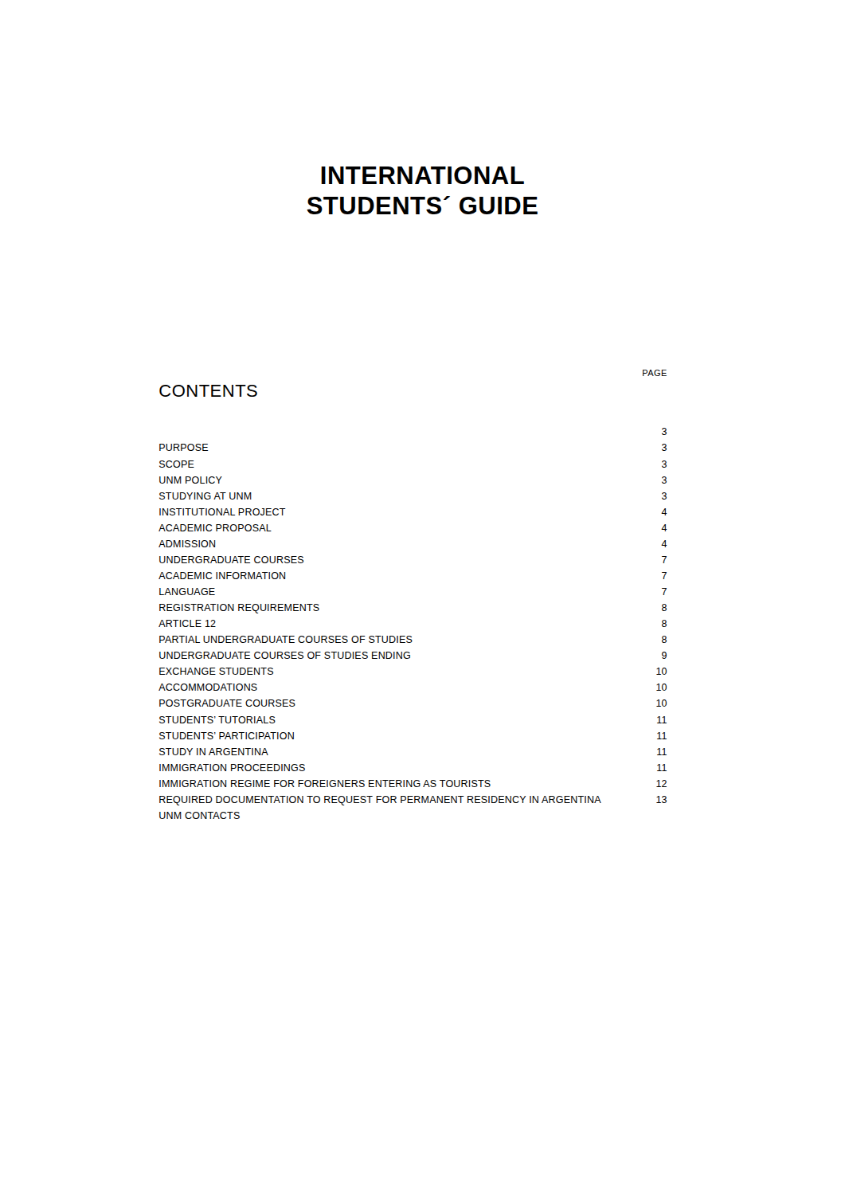International
Students´ Guide
Contents Page
| | 3 |
| Purpose | 3 |
| Scope | 3 |
| UNM Policy | 3 |
| Studying at UNM | 3 |
| Institutional Project | 4 |
| Academic Proposal | 4 |
| Admission | 4 |
| Undergraduate Courses | 7 |
| Academic Information | 7 |
| Language | 7 |
| Registration Requirements | 8 |
| Article 12 | 8 |
| Partial Undergraduate Courses of Studies | 8 |
| Undergraduate Courses of Studies Ending | 9 |
| Exchange Students | 10 |
| Accommodations | 10 |
| Postgraduate Courses | 10 |
| Students’ Tutorials | 11 |
| Students’ Participation | 11 |
| Study in Argentina | 11 |
| Immigration Proceedings | 11 |
| Immigration Regime for Foreigners Entering as Tourists | 12 |
| Required Documentation to Request for Permanent Residency in Argentina | 13 |
| UNM Contacts | |